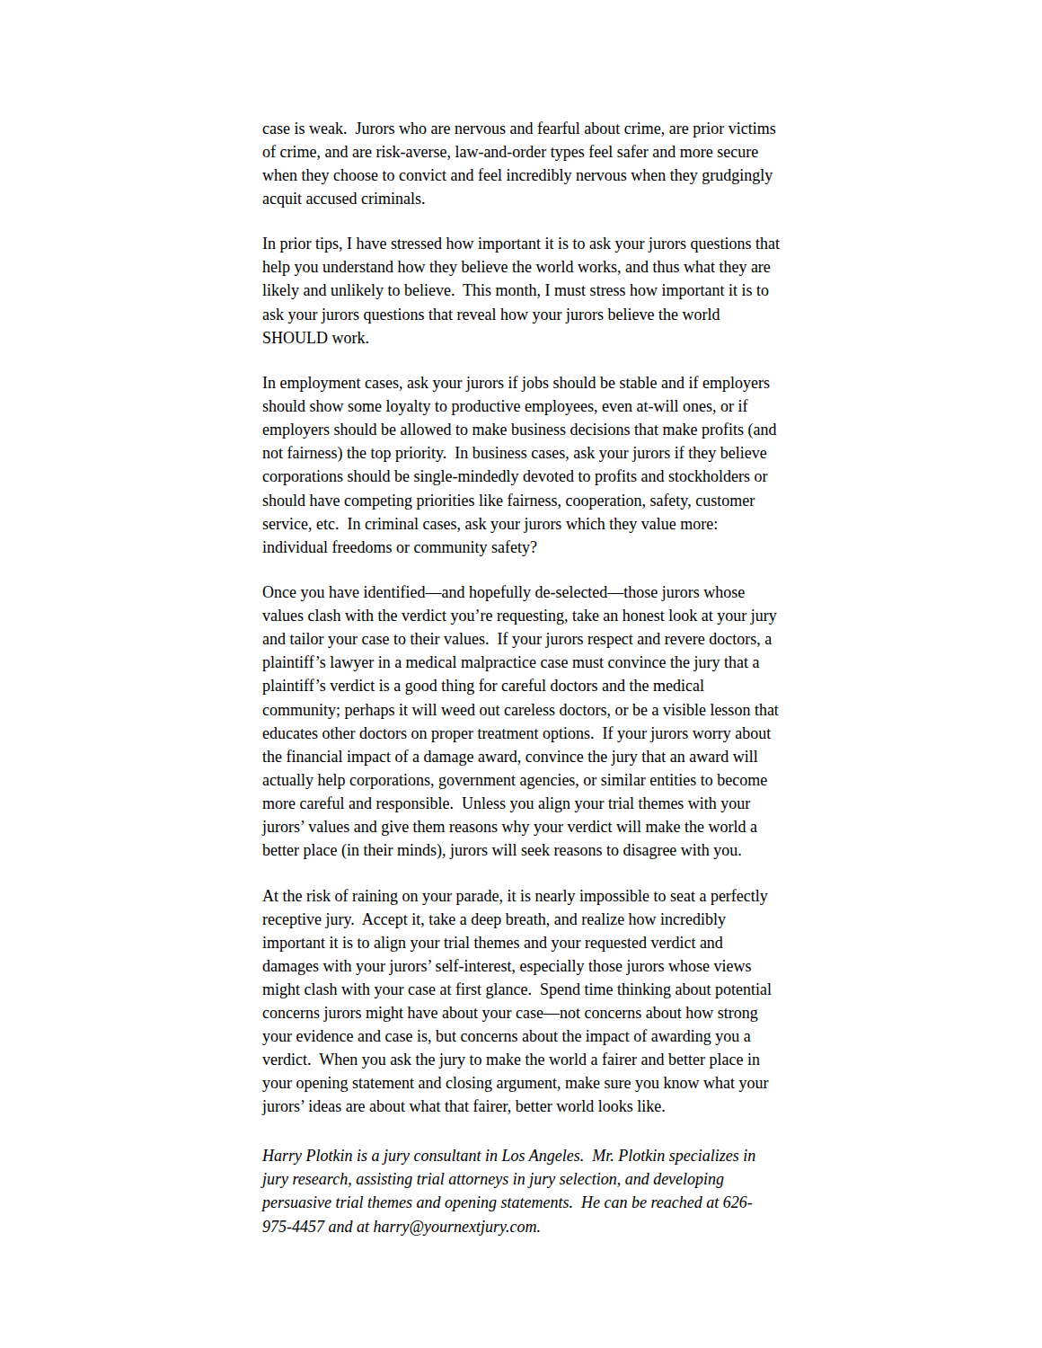case is weak. Jurors who are nervous and fearful about crime, are prior victims of crime, and are risk-averse, law-and-order types feel safer and more secure when they choose to convict and feel incredibly nervous when they grudgingly acquit accused criminals.
In prior tips, I have stressed how important it is to ask your jurors questions that help you understand how they believe the world works, and thus what they are likely and unlikely to believe. This month, I must stress how important it is to ask your jurors questions that reveal how your jurors believe the world SHOULD work.
In employment cases, ask your jurors if jobs should be stable and if employers should show some loyalty to productive employees, even at-will ones, or if employers should be allowed to make business decisions that make profits (and not fairness) the top priority. In business cases, ask your jurors if they believe corporations should be single-mindedly devoted to profits and stockholders or should have competing priorities like fairness, cooperation, safety, customer service, etc. In criminal cases, ask your jurors which they value more: individual freedoms or community safety?
Once you have identified—and hopefully de-selected—those jurors whose values clash with the verdict you’re requesting, take an honest look at your jury and tailor your case to their values. If your jurors respect and revere doctors, a plaintiff’s lawyer in a medical malpractice case must convince the jury that a plaintiff’s verdict is a good thing for careful doctors and the medical community; perhaps it will weed out careless doctors, or be a visible lesson that educates other doctors on proper treatment options. If your jurors worry about the financial impact of a damage award, convince the jury that an award will actually help corporations, government agencies, or similar entities to become more careful and responsible. Unless you align your trial themes with your jurors’ values and give them reasons why your verdict will make the world a better place (in their minds), jurors will seek reasons to disagree with you.
At the risk of raining on your parade, it is nearly impossible to seat a perfectly receptive jury. Accept it, take a deep breath, and realize how incredibly important it is to align your trial themes and your requested verdict and damages with your jurors’ self-interest, especially those jurors whose views might clash with your case at first glance. Spend time thinking about potential concerns jurors might have about your case—not concerns about how strong your evidence and case is, but concerns about the impact of awarding you a verdict. When you ask the jury to make the world a fairer and better place in your opening statement and closing argument, make sure you know what your jurors’ ideas are about what that fairer, better world looks like.
Harry Plotkin is a jury consultant in Los Angeles. Mr. Plotkin specializes in jury research, assisting trial attorneys in jury selection, and developing persuasive trial themes and opening statements. He can be reached at 626-975-4457 and at harry@yournextjury.com.